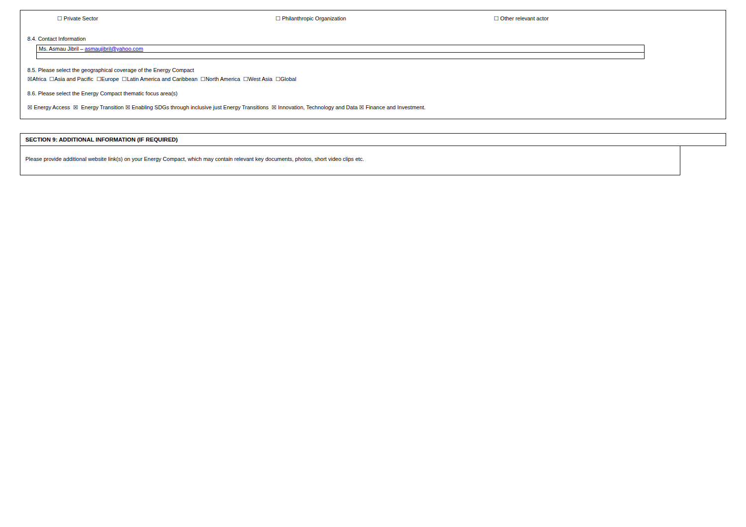☐ Private Sector
☐ Philanthropic Organization
☐ Other relevant actor
8.4. Contact Information
Ms. Asmau Jibril – asmaujibril@yahoo.com
8.5. Please select the geographical coverage of the Energy Compact
☒Africa ☐Asia and Pacific ☐Europe ☐Latin America and Caribbean ☐North America ☐West Asia ☐Global
8.6. Please select the Energy Compact thematic focus area(s)
☒ Energy Access ☒ Energy Transition ☒ Enabling SDGs through inclusive just Energy Transitions ☒ Innovation, Technology and Data ☒ Finance and Investment.
SECTION 9: ADDITIONAL INFORMATION (IF REQUIRED)
Please provide additional website link(s) on your Energy Compact, which may contain relevant key documents, photos, short video clips etc.